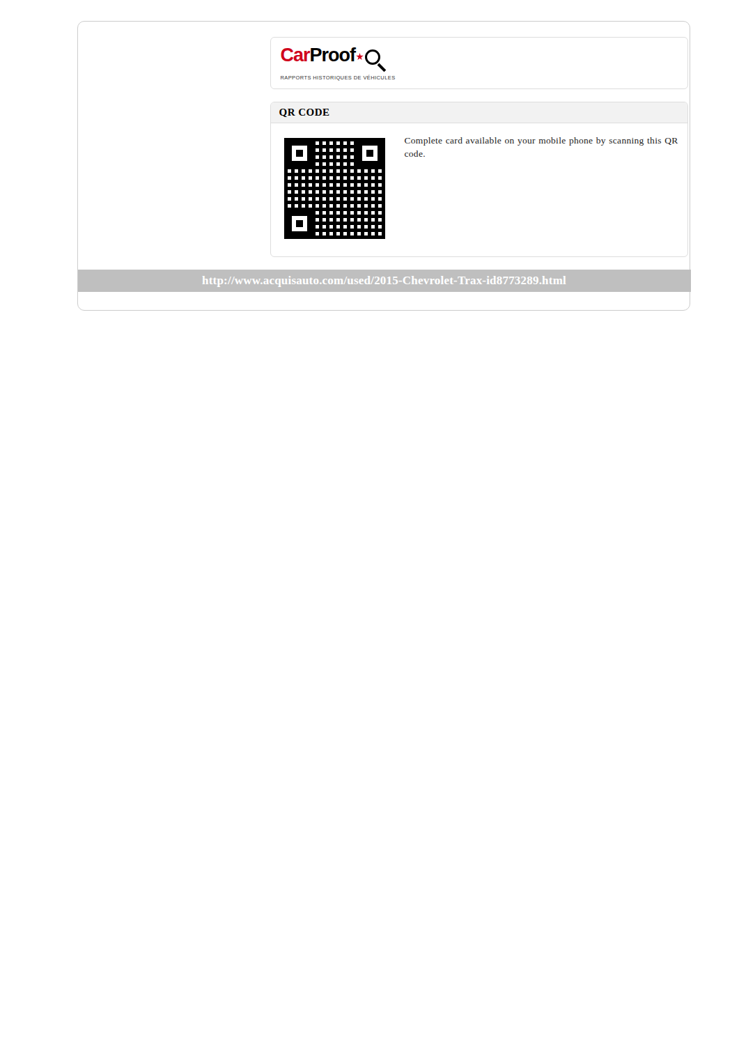Car Proof
RAPPORTS HISTORIQUES DE VÉHICULES
QR CODE
| | Complete card available on your mobile phone by scanning this QR code. |
http://www.acquisauto.com/used/2015-Chevrolet-Trax-id8773289.html